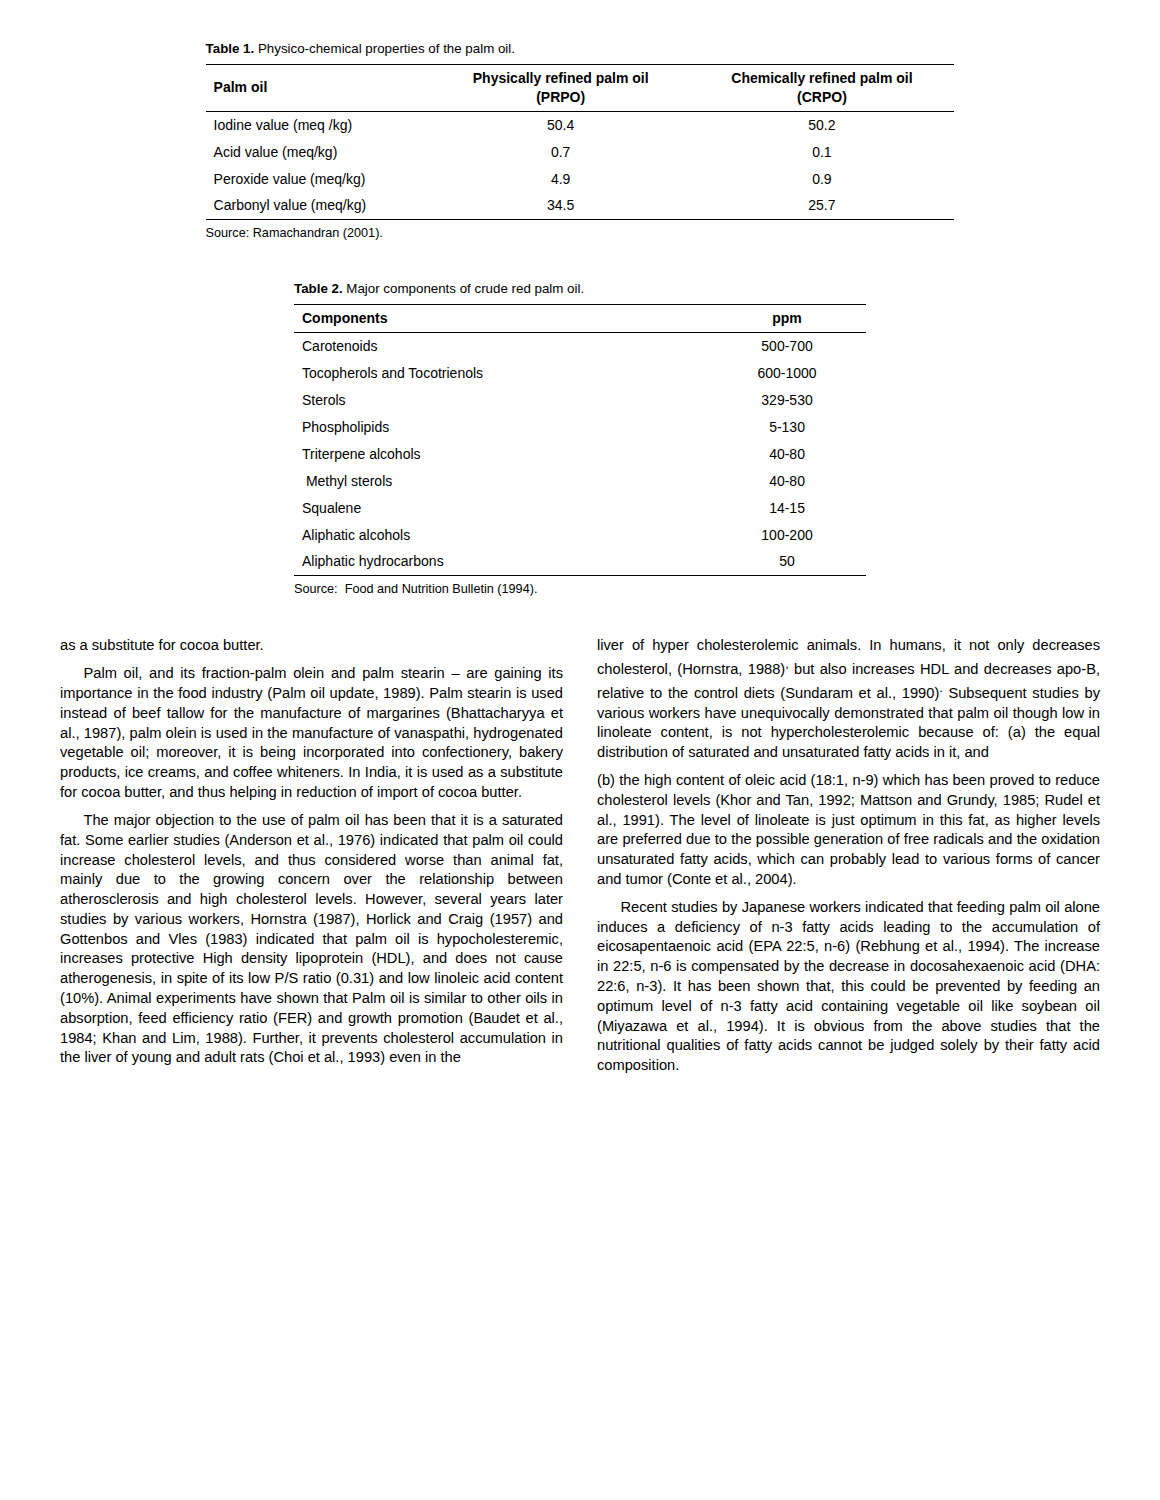Table 1. Physico-chemical properties of the palm oil.
| Palm oil | Physically refined palm oil (PRPO) | Chemically refined palm oil (CRPO) |
| --- | --- | --- |
| Iodine value (meq /kg) | 50.4 | 50.2 |
| Acid value (meq/kg) | 0.7 | 0.1 |
| Peroxide value (meq/kg) | 4.9 | 0.9 |
| Carbonyl value (meq/kg) | 34.5 | 25.7 |
Source: Ramachandran (2001).
Table 2. Major components of crude red palm oil.
| Components | ppm |
| --- | --- |
| Carotenoids | 500-700 |
| Tocopherols and Tocotrienols | 600-1000 |
| Sterols | 329-530 |
| Phospholipids | 5-130 |
| Triterpene alcohols | 40-80 |
| Methyl sterols | 40-80 |
| Squalene | 14-15 |
| Aliphatic alcohols | 100-200 |
| Aliphatic hydrocarbons | 50 |
Source: Food and Nutrition Bulletin (1994).
as a substitute for cocoa butter.
Palm oil, and its fraction-palm olein and palm stearin – are gaining its importance in the food industry (Palm oil update, 1989). Palm stearin is used instead of beef tallow for the manufacture of margarines (Bhattacharyya et al., 1987), palm olein is used in the manufacture of vanaspathi, hydrogenated vegetable oil; moreover, it is being incorporated into confectionery, bakery products, ice creams, and coffee whiteners. In India, it is used as a substitute for cocoa butter, and thus helping in reduction of import of cocoa butter.
The major objection to the use of palm oil has been that it is a saturated fat. Some earlier studies (Anderson et al., 1976) indicated that palm oil could increase cholesterol levels, and thus considered worse than animal fat, mainly due to the growing concern over the relationship between atherosclerosis and high cholesterol levels. However, several years later studies by various workers, Hornstra (1987), Horlick and Craig (1957) and Gottenbos and Vles (1983) indicated that palm oil is hypocholesteremic, increases protective High density lipoprotein (HDL), and does not cause atherogenesis, in spite of its low P/S ratio (0.31) and low linoleic acid content (10%). Animal experiments have shown that Palm oil is similar to other oils in absorption, feed efficiency ratio (FER) and growth promotion (Baudet et al., 1984; Khan and Lim, 1988). Further, it prevents cholesterol accumulation in the liver of young and adult rats (Choi et al., 1993) even in the
liver of hyper cholesterolemic animals. In humans, it not only decreases cholesterol, (Hornstra, 1988), but also increases HDL and decreases apo-B, relative to the control diets (Sundaram et al., 1990). Subsequent studies by various workers have unequivocally demonstrated that palm oil though low in linoleate content, is not hypercholesterolemic because of: (a) the equal distribution of saturated and unsaturated fatty acids in it, and
(b) the high content of oleic acid (18:1, n-9) which has been proved to reduce cholesterol levels (Khor and Tan, 1992; Mattson and Grundy, 1985; Rudel et al., 1991). The level of linoleate is just optimum in this fat, as higher levels are preferred due to the possible generation of free radicals and the oxidation unsaturated fatty acids, which can probably lead to various forms of cancer and tumor (Conte et al., 2004).
Recent studies by Japanese workers indicated that feeding palm oil alone induces a deficiency of n-3 fatty acids leading to the accumulation of eicosapentaenoic acid (EPA 22:5, n-6) (Rebhung et al., 1994). The increase in 22:5, n-6 is compensated by the decrease in docosahexaenoic acid (DHA: 22:6, n-3). It has been shown that, this could be prevented by feeding an optimum level of n-3 fatty acid containing vegetable oil like soybean oil (Miyazawa et al., 1994). It is obvious from the above studies that the nutritional qualities of fatty acids cannot be judged solely by their fatty acid composition.